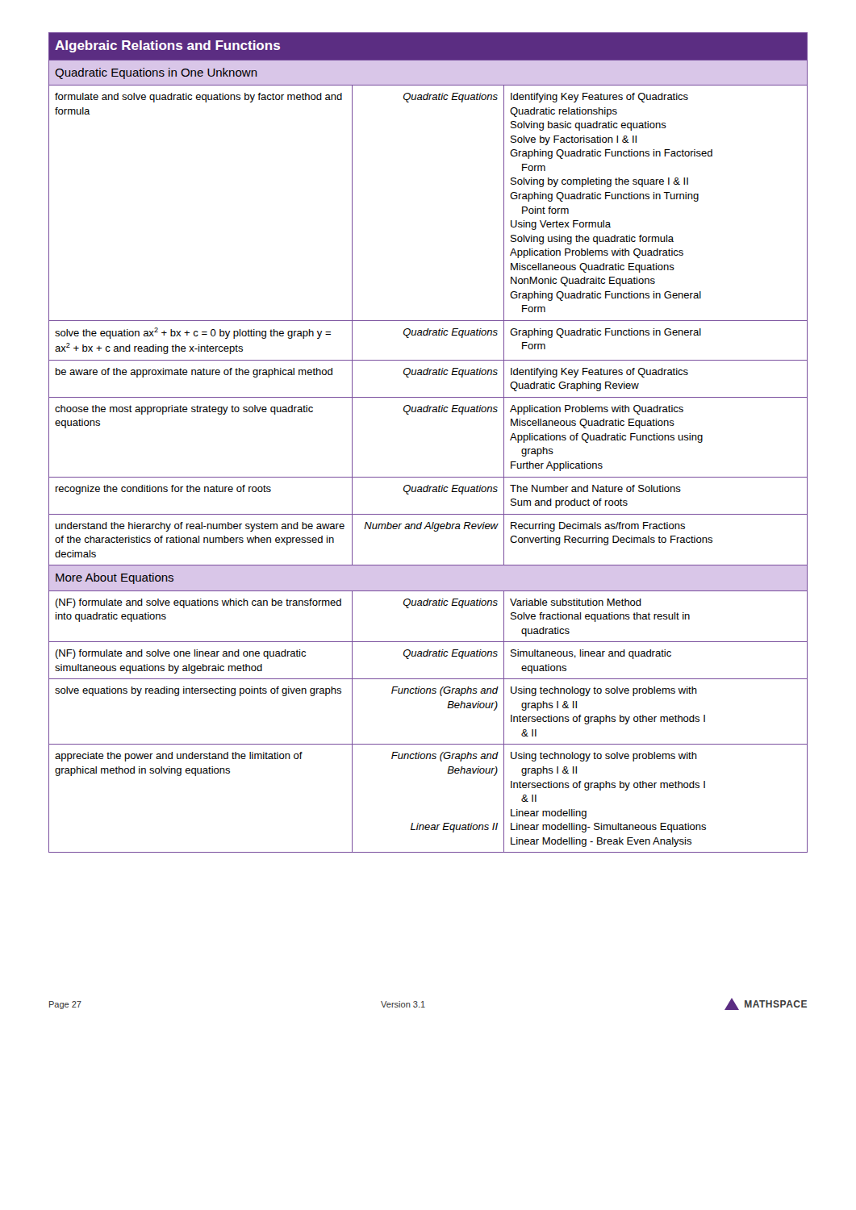| Algebraic Relations and Functions |
| --- |
| Quadratic Equations in One Unknown |
| formulate and solve quadratic equations by factor method and formula | Quadratic Equations | Identifying Key Features of Quadratics Quadratic relationships Solving basic quadratic equations Solve by Factorisation I & II Graphing Quadratic Functions in Factorised Form Solving by completing the square I & II Graphing Quadratic Functions in Turning Point form Using Vertex Formula Solving using the quadratic formula Application Problems with Quadratics Miscellaneous Quadratic Equations NonMonic Quadraitc Equations Graphing Quadratic Functions in General Form |
| solve the equation ax 2 + bx + c = 0 by plotting the graph y = ax 2 + bx + c and reading the x-intercepts | Quadratic Equations | Graphing Quadratic Functions in General Form |
| be aware of the approximate nature of the graphical method | Quadratic Equations | Identifying Key Features of Quadratics Quadratic Graphing Review |
| choose the most appropriate strategy to solve quadratic equations | Quadratic Equations | Application Problems with Quadratics Miscellaneous Quadratic Equations Applications of Quadratic Functions using graphs Further Applications |
| recognize the conditions for the nature of roots | Quadratic Equations | The Number and Nature of Solutions Sum and product of roots |
| understand the hierarchy of real-number system and be aware of the characteristics of rational numbers when expressed in decimals | Number and Algebra Review | Recurring Decimals as/from Fractions Converting Recurring Decimals to Fractions |
| More About Equations |
| (NF) formulate and solve equations which can be transformed into quadratic equations | Quadratic Equations | Variable substitution Method Solve fractional equations that result in quadratics |
| (NF) formulate and solve one linear and one quadratic simultaneous equations by algebraic method | Quadratic Equations | Simultaneous, linear and quadratic equations |
| solve equations by reading intersecting points of given graphs | Functions (Graphs and Behaviour) | Using technology to solve problems with graphs I & II Intersections of graphs by other methods I & II |
| appreciate the power and understand the limitation of graphical method in solving equations | Functions (Graphs and Behaviour) Linear Equations II | Using technology to solve problems with graphs I & II Intersections of graphs by other methods I & II Linear modelling Linear modelling- Simultaneous Equations Linear Modelling - Break Even Analysis |
Page 27
Version 3.1
MATHSPACE